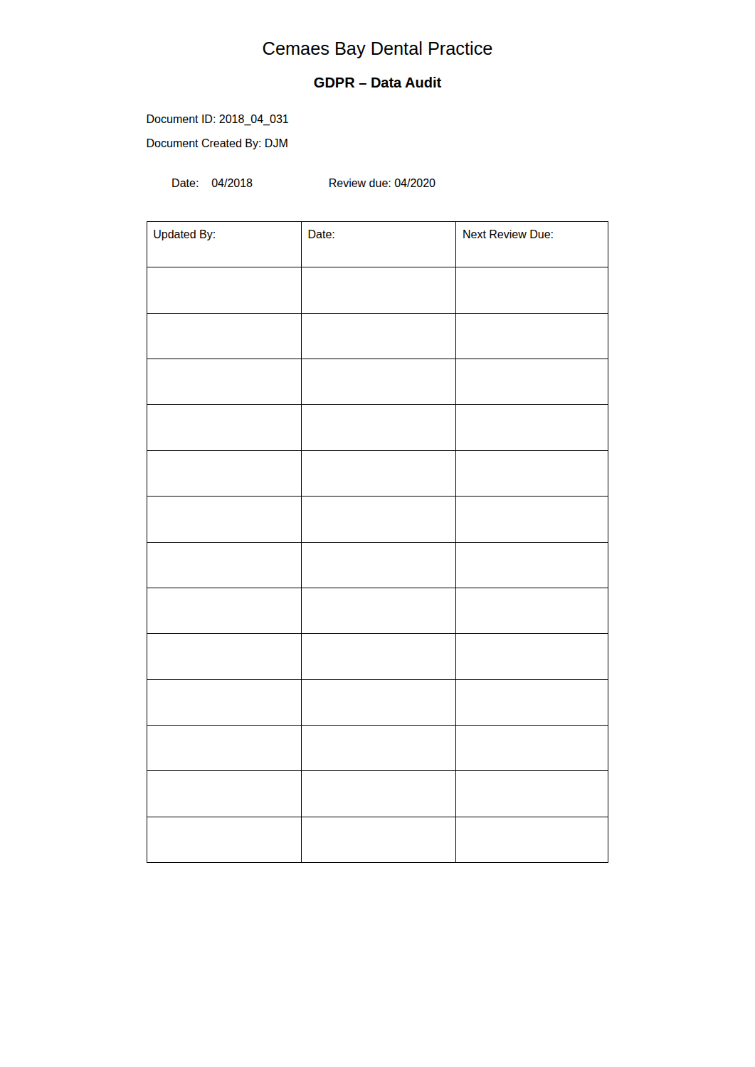Cemaes Bay Dental Practice
GDPR – Data Audit
Document ID: 2018_04_031
Document Created By: DJM
Date: 04/2018 Review due: 04/2020
| Updated By: | Date: | Next Review Due: |
| --- | --- | --- |